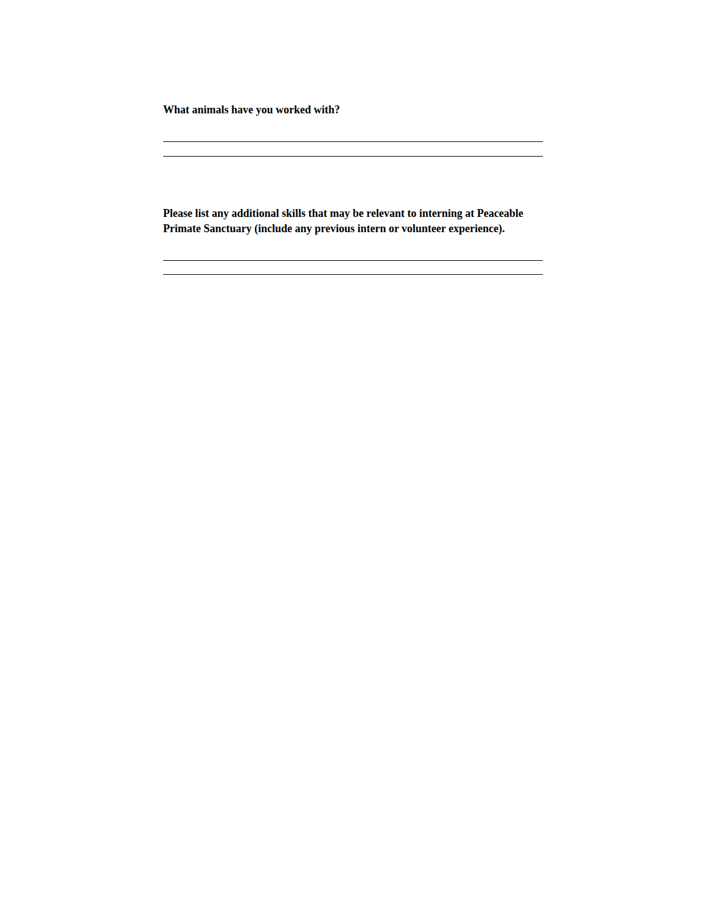What animals have you worked with?
Please list any additional skills that may be relevant to interning at Peaceable Primate Sanctuary (include any previous intern or volunteer experience).